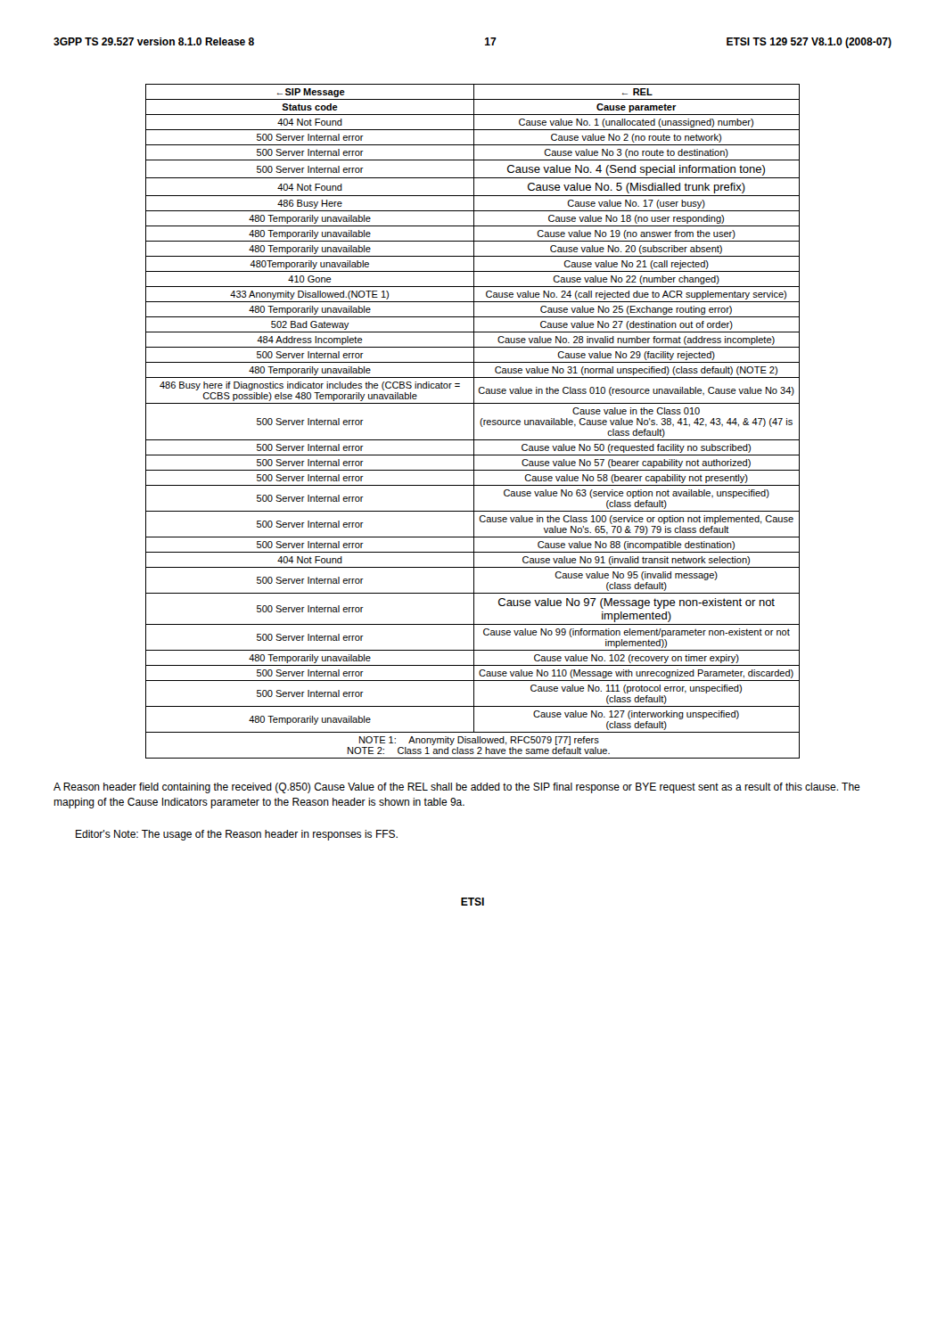3GPP TS 29.527 version 8.1.0 Release 8
17
ETSI TS 129 527 V8.1.0 (2008-07)
| ←SIP Message | ← REL |
| --- | --- |
| Status code | Cause parameter |
| 404 Not Found | Cause value No. 1 (unallocated (unassigned) number) |
| 500 Server Internal error | Cause value No 2 (no route to network) |
| 500 Server Internal error | Cause value No 3 (no route to destination) |
| 500 Server Internal error | Cause value No. 4 (Send special information tone) |
| 404 Not Found | Cause value No. 5 (Misdialled trunk prefix) |
| 486 Busy Here | Cause value No. 17 (user busy) |
| 480 Temporarily unavailable | Cause value No 18 (no user responding) |
| 480 Temporarily unavailable | Cause value No 19 (no answer from the user) |
| 480 Temporarily unavailable | Cause value No. 20 (subscriber absent) |
| 480Temporarily unavailable | Cause value No 21 (call rejected) |
| 410 Gone | Cause value No 22 (number changed) |
| 433 Anonymity Disallowed.(NOTE 1) | Cause value No. 24 (call rejected due to ACR supplementary service) |
| 480 Temporarily unavailable | Cause value No 25 (Exchange routing error) |
| 502 Bad Gateway | Cause value No 27 (destination out of order) |
| 484 Address Incomplete | Cause value No. 28 invalid number format (address incomplete) |
| 500 Server Internal error | Cause value No 29 (facility rejected) |
| 480 Temporarily unavailable | Cause value No 31 (normal unspecified) (class default) (NOTE 2) |
| 486 Busy here if Diagnostics indicator includes the (CCBS indicator = CCBS possible) else 480 Temporarily unavailable | Cause value in the Class 010 (resource unavailable, Cause value No 34) |
| 500 Server Internal error | Cause value in the Class 010 (resource unavailable, Cause value No's. 38, 41, 42, 43, 44, & 47) (47 is class default) |
| 500 Server Internal error | Cause value No 50 (requested facility no subscribed) |
| 500 Server Internal error | Cause value No 57 (bearer capability not authorized) |
| 500 Server Internal error | Cause value No 58 (bearer capability not presently) |
| 500 Server Internal error | Cause value No 63 (service option not available, unspecified) (class default) |
| 500 Server Internal error | Cause value in the Class 100 (service or option not implemented, Cause value No's. 65, 70 & 79) 79 is class default |
| 500 Server Internal error | Cause value No 88 (incompatible destination) |
| 404 Not Found | Cause value No 91 (invalid transit network selection) |
| 500 Server Internal error | Cause value No 95 (invalid message) (class default) |
| 500 Server Internal error | Cause value No 97 (Message type non-existent or not implemented) |
| 500 Server Internal error | Cause value No 99 (information element/parameter non-existent or not implemented)) |
| 480 Temporarily unavailable | Cause value No. 102 (recovery on timer expiry) |
| 500 Server Internal error | Cause value No 110 (Message with unrecognized Parameter, discarded) |
| 500 Server Internal error | Cause value No. 111 (protocol error, unspecified) (class default) |
| 480 Temporarily unavailable | Cause value No. 127 (interworking unspecified) (class default) |
| NOTE 1: Anonymity Disallowed, RFC5079 [77] refers NOTE 2: Class 1 and class 2 have the same default value. |
A Reason header field containing the received (Q.850) Cause Value of the REL shall be added to the SIP final response or BYE request sent as a result of this clause. The mapping of the Cause Indicators parameter to the Reason header is shown in table 9a.
Editor's Note: The usage of the Reason header in responses is FFS.
ETSI